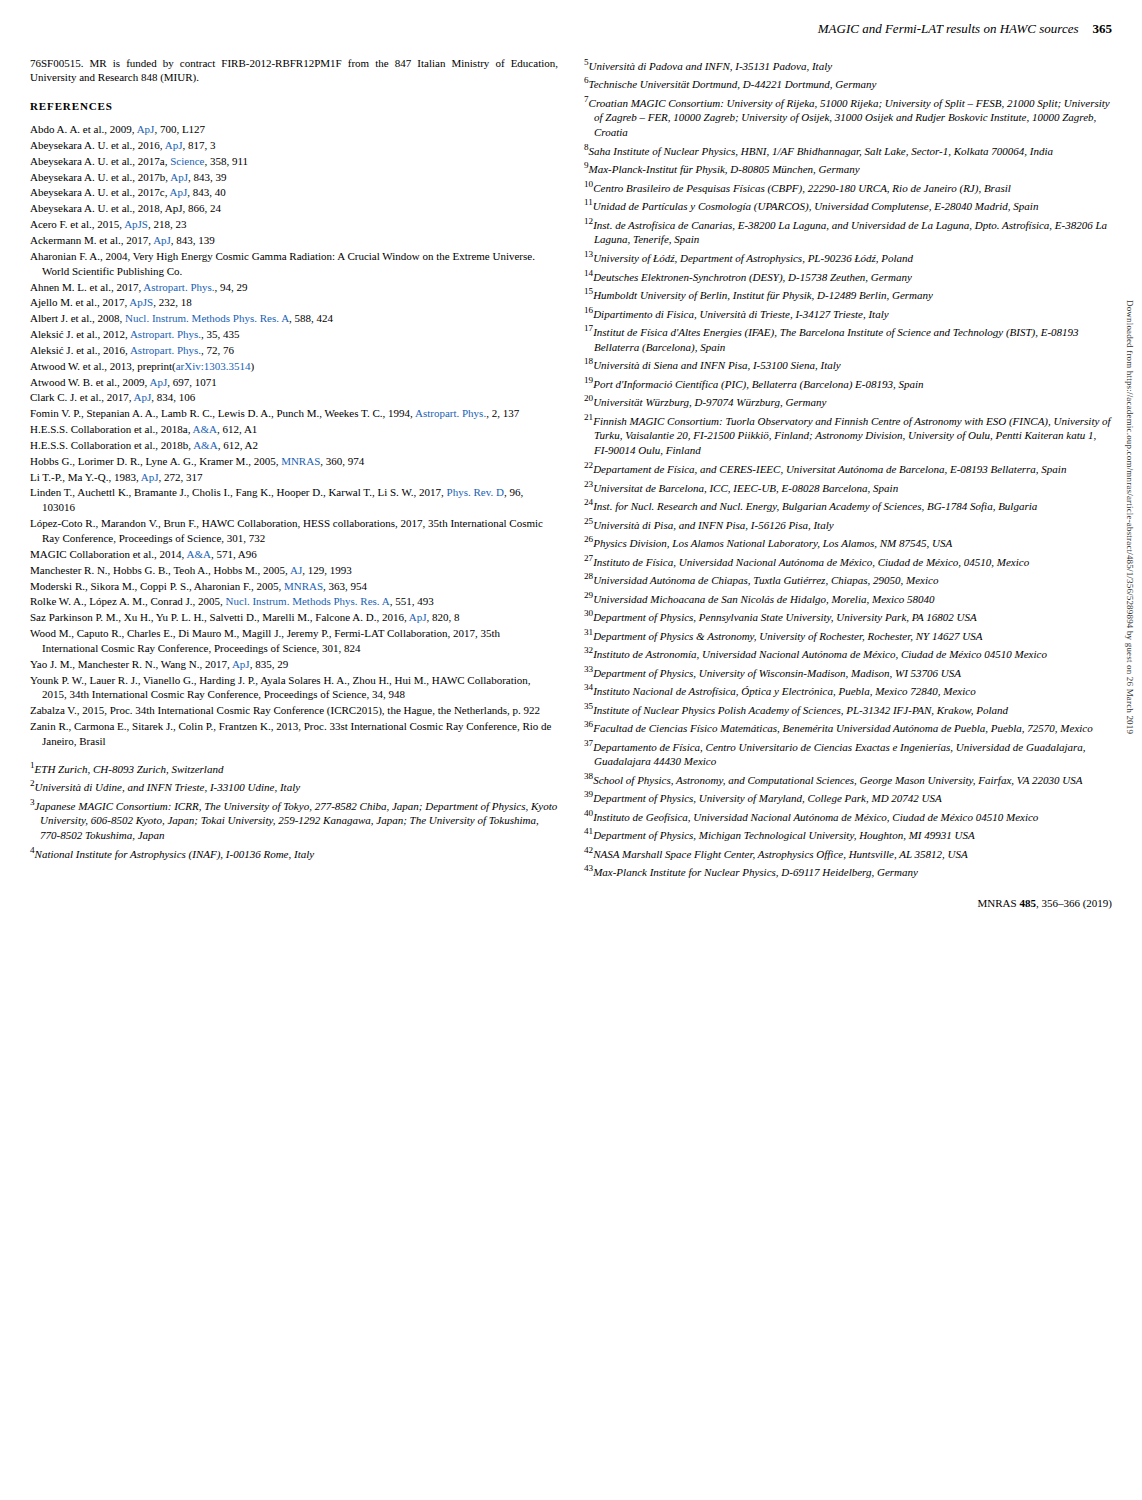MAGIC and Fermi-LAT results on HAWC sources 365
Downloaded from https://academic.oup.com/mnras/article-abstract/485/1/356/5289894 by guest on 26 March 2019
76SF00515. MR is funded by contract FIRB-2012-RBFR12PM1F from the 847 Italian Ministry of Education, University and Research 848 (MIUR).
REFERENCES
Abdo A. A. et al., 2009, ApJ, 700, L127
Abeysekara A. U. et al., 2016, ApJ, 817, 3
Abeysekara A. U. et al., 2017a, Science, 358, 911
Abeysekara A. U. et al., 2017b, ApJ, 843, 39
Abeysekara A. U. et al., 2017c, ApJ, 843, 40
Abeysekara A. U. et al., 2018, ApJ, 866, 24
Acero F. et al., 2015, ApJS, 218, 23
Ackermann M. et al., 2017, ApJ, 843, 139
Aharonian F. A., 2004, Very High Energy Cosmic Gamma Radiation: A Crucial Window on the Extreme Universe. World Scientific Publishing Co.
Ahnen M. L. et al., 2017, Astropart. Phys., 94, 29
Ajello M. et al., 2017, ApJS, 232, 18
Albert J. et al., 2008, Nucl. Instrum. Methods Phys. Res. A, 588, 424
Aleksić J. et al., 2012, Astropart. Phys., 35, 435
Aleksić J. et al., 2016, Astropart. Phys., 72, 76
Atwood W. et al., 2013, preprint(arXiv:1303.3514)
Atwood W. B. et al., 2009, ApJ, 697, 1071
Clark C. J. et al., 2017, ApJ, 834, 106
Fomin V. P., Stepanian A. A., Lamb R. C., Lewis D. A., Punch M., Weekes T. C., 1994, Astropart. Phys., 2, 137
H.E.S.S. Collaboration et al., 2018a, A&A, 612, A1
H.E.S.S. Collaboration et al., 2018b, A&A, 612, A2
Hobbs G., Lorimer D. R., Lyne A. G., Kramer M., 2005, MNRAS, 360, 974
Li T.-P., Ma Y.-Q., 1983, ApJ, 272, 317
Linden T., Auchettl K., Bramante J., Cholis I., Fang K., Hooper D., Karwal T., Li S. W., 2017, Phys. Rev. D, 96, 103016
López-Coto R., Marandon V., Brun F., HAWC Collaboration, HESS collaborations, 2017, 35th International Cosmic Ray Conference, Proceedings of Science, 301, 732
MAGIC Collaboration et al., 2014, A&A, 571, A96
Manchester R. N., Hobbs G. B., Teoh A., Hobbs M., 2005, AJ, 129, 1993
Moderski R., Sikora M., Coppi P. S., Aharonian F., 2005, MNRAS, 363, 954
Rolke W. A., López A. M., Conrad J., 2005, Nucl. Instrum. Methods Phys. Res. A, 551, 493
Saz Parkinson P. M., Xu H., Yu P. L. H., Salvetti D., Marelli M., Falcone A. D., 2016, ApJ, 820, 8
Wood M., Caputo R., Charles E., Di Mauro M., Magill J., Jeremy P., Fermi-LAT Collaboration, 2017, 35th International Cosmic Ray Conference, Proceedings of Science, 301, 824
Yao J. M., Manchester R. N., Wang N., 2017, ApJ, 835, 29
Younk P. W., Lauer R. J., Vianello G., Harding J. P., Ayala Solares H. A., Zhou H., Hui M., HAWC Collaboration, 2015, 34th International Cosmic Ray Conference, Proceedings of Science, 34, 948
Zabalza V., 2015, Proc. 34th International Cosmic Ray Conference (ICRC2015), the Hague, the Netherlands, p. 922
Zanin R., Carmona E., Sitarek J., Colin P., Frantzen K., 2013, Proc. 33st International Cosmic Ray Conference, Rio de Janeiro, Brasil
1ETH Zurich, CH-8093 Zurich, Switzerland
2Università di Udine, and INFN Trieste, I-33100 Udine, Italy
3Japanese MAGIC Consortium: ICRR, The University of Tokyo, 277-8582 Chiba, Japan; Department of Physics, Kyoto University, 606-8502 Kyoto, Japan; Tokai University, 259-1292 Kanagawa, Japan; The University of Tokushima, 770-8502 Tokushima, Japan
4National Institute for Astrophysics (INAF), I-00136 Rome, Italy
5Università di Padova and INFN, I-35131 Padova, Italy
6Technische Universität Dortmund, D-44221 Dortmund, Germany
7Croatian MAGIC Consortium: University of Rijeka, 51000 Rijeka; University of Split – FESB, 21000 Split; University of Zagreb – FER, 10000 Zagreb; University of Osijek, 31000 Osijek and Rudjer Boskovic Institute, 10000 Zagreb, Croatia
8Saha Institute of Nuclear Physics, HBNI, 1/AF Bhidhannagar, Salt Lake, Sector-1, Kolkata 700064, India
9Max-Planck-Institut für Physik, D-80805 München, Germany
10Centro Brasileiro de Pesquisas Físicas (CBPF), 22290-180 URCA, Rio de Janeiro (RJ), Brasil
11Unidad de Partículas y Cosmología (UPARCOS), Universidad Complutense, E-28040 Madrid, Spain
12Inst. de Astrofísica de Canarias, E-38200 La Laguna, and Universidad de La Laguna, Dpto. Astrofísica, E-38206 La Laguna, Tenerife, Spain
13University of Łódź, Department of Astrophysics, PL-90236 Łódź, Poland
14Deutsches Elektronen-Synchrotron (DESY), D-15738 Zeuthen, Germany
15Humboldt University of Berlin, Institut für Physik, D-12489 Berlin, Germany
16Dipartimento di Fisica, Università di Trieste, I-34127 Trieste, Italy
17Institut de Física d'Altes Energies (IFAE), The Barcelona Institute of Science and Technology (BIST), E-08193 Bellaterra (Barcelona), Spain
18Università di Siena and INFN Pisa, I-53100 Siena, Italy
19Port d'Informació Científica (PIC), Bellaterra (Barcelona) E-08193, Spain
20Universität Würzburg, D-97074 Würzburg, Germany
21Finnish MAGIC Consortium: Tuorla Observatory and Finnish Centre of Astronomy with ESO (FINCA), University of Turku, Vaisalantie 20, FI-21500 Piikkiö, Finland; Astronomy Division, University of Oulu, Pentti Kaiteran katu 1, FI-90014 Oulu, Finland
22Departament de Física, and CERES-IEEC, Universitat Autónoma de Barcelona, E-08193 Bellaterra, Spain
23Universitat de Barcelona, ICC, IEEC-UB, E-08028 Barcelona, Spain
24Inst. for Nucl. Research and Nucl. Energy, Bulgarian Academy of Sciences, BG-1784 Sofia, Bulgaria
25Università di Pisa, and INFN Pisa, I-56126 Pisa, Italy
26Physics Division, Los Alamos National Laboratory, Los Alamos, NM 87545, USA
27Instituto de Física, Universidad Nacional Autónoma de México, Ciudad de México, 04510, Mexico
28Universidad Autónoma de Chiapas, Tuxtla Gutiérrez, Chiapas, 29050, Mexico
29Universidad Michoacana de San Nicolás de Hidalgo, Morelia, Mexico 58040
30Department of Physics, Pennsylvania State University, University Park, PA 16802 USA
31Department of Physics & Astronomy, University of Rochester, Rochester, NY 14627 USA
32Instituto de Astronomía, Universidad Nacional Autónoma de México, Ciudad de México 04510 Mexico
33Department of Physics, University of Wisconsin-Madison, Madison, WI 53706 USA
34Instituto Nacional de Astrofísica, Óptica y Electrónica, Puebla, Mexico 72840, Mexico
35Institute of Nuclear Physics Polish Academy of Sciences, PL-31342 IFJ-PAN, Krakow, Poland
36Facultad de Ciencias Físico Matemáticas, Benemérita Universidad Autónoma de Puebla, Puebla, 72570, Mexico
37Departamento de Física, Centro Universitario de Ciencias Exactas e Ingenierías, Universidad de Guadalajara, Guadalajara 44430 Mexico
38School of Physics, Astronomy, and Computational Sciences, George Mason University, Fairfax, VA 22030 USA
39Department of Physics, University of Maryland, College Park, MD 20742 USA
40Instituto de Geofísica, Universidad Nacional Autónoma de México, Ciudad de México 04510 Mexico
41Department of Physics, Michigan Technological University, Houghton, MI 49931 USA
42NASA Marshall Space Flight Center, Astrophysics Office, Huntsville, AL 35812, USA
43Max-Planck Institute for Nuclear Physics, D-69117 Heidelberg, Germany
MNRAS 485, 356–366 (2019)